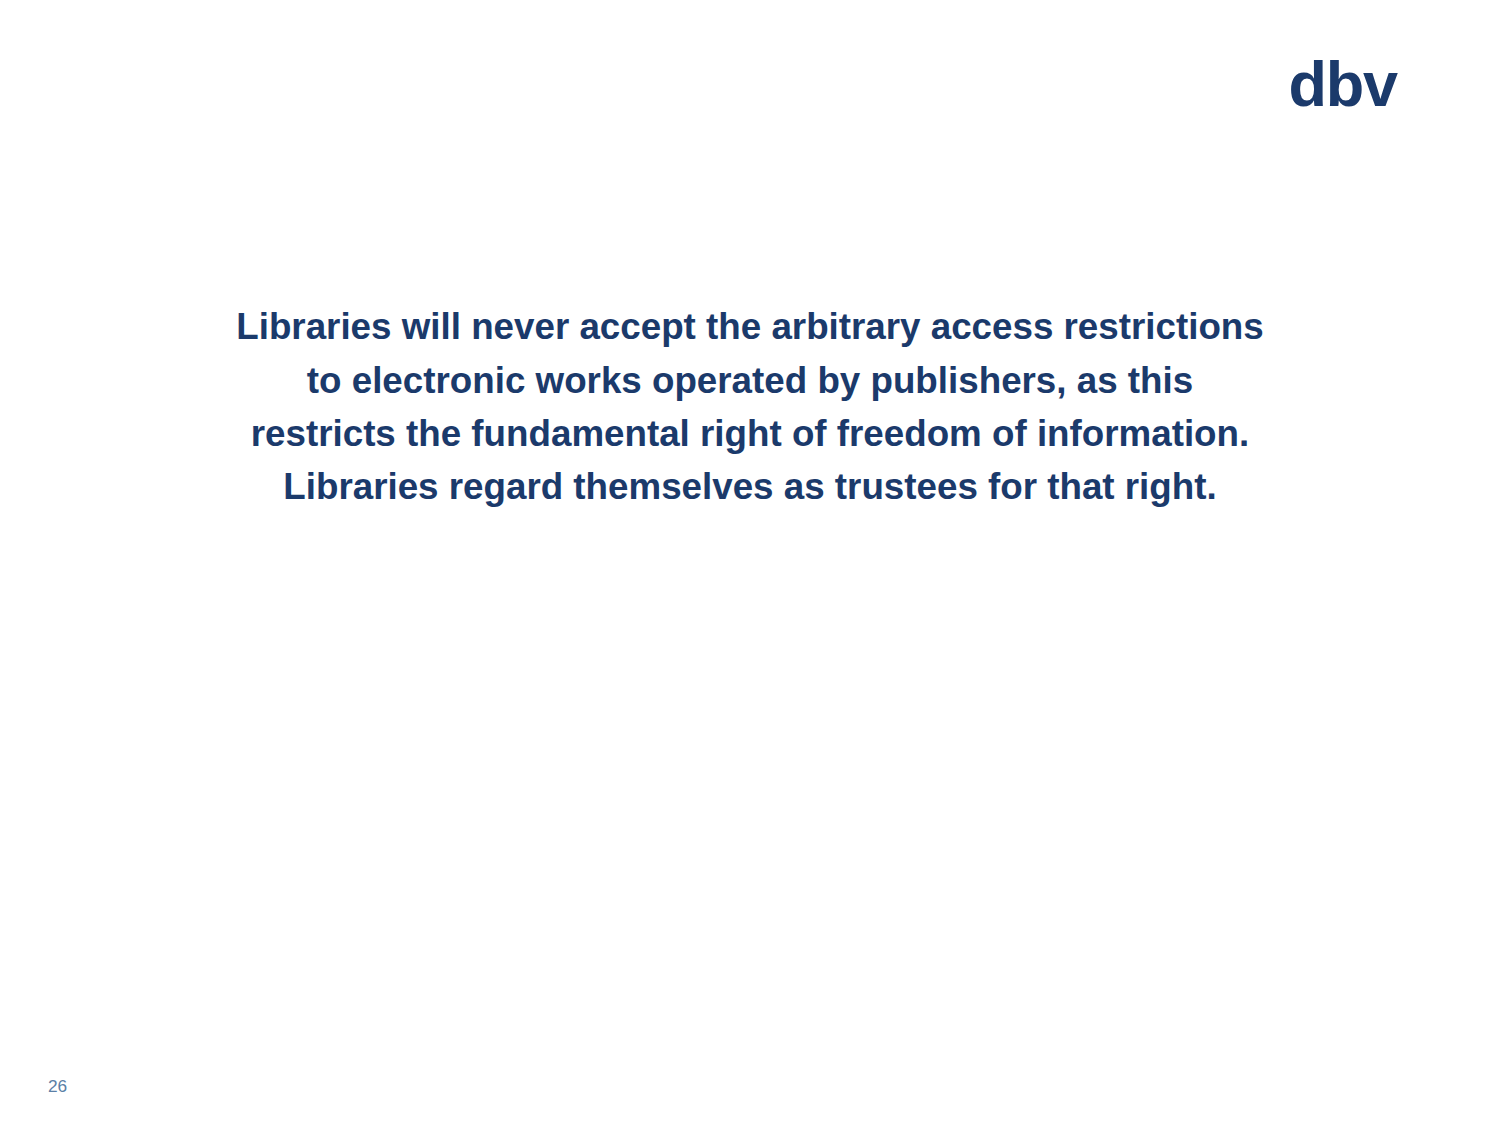dbv
Libraries will never accept the arbitrary access restrictions to electronic works operated by publishers, as this restricts the fundamental right of freedom of information. Libraries regard themselves as trustees for that right.
26